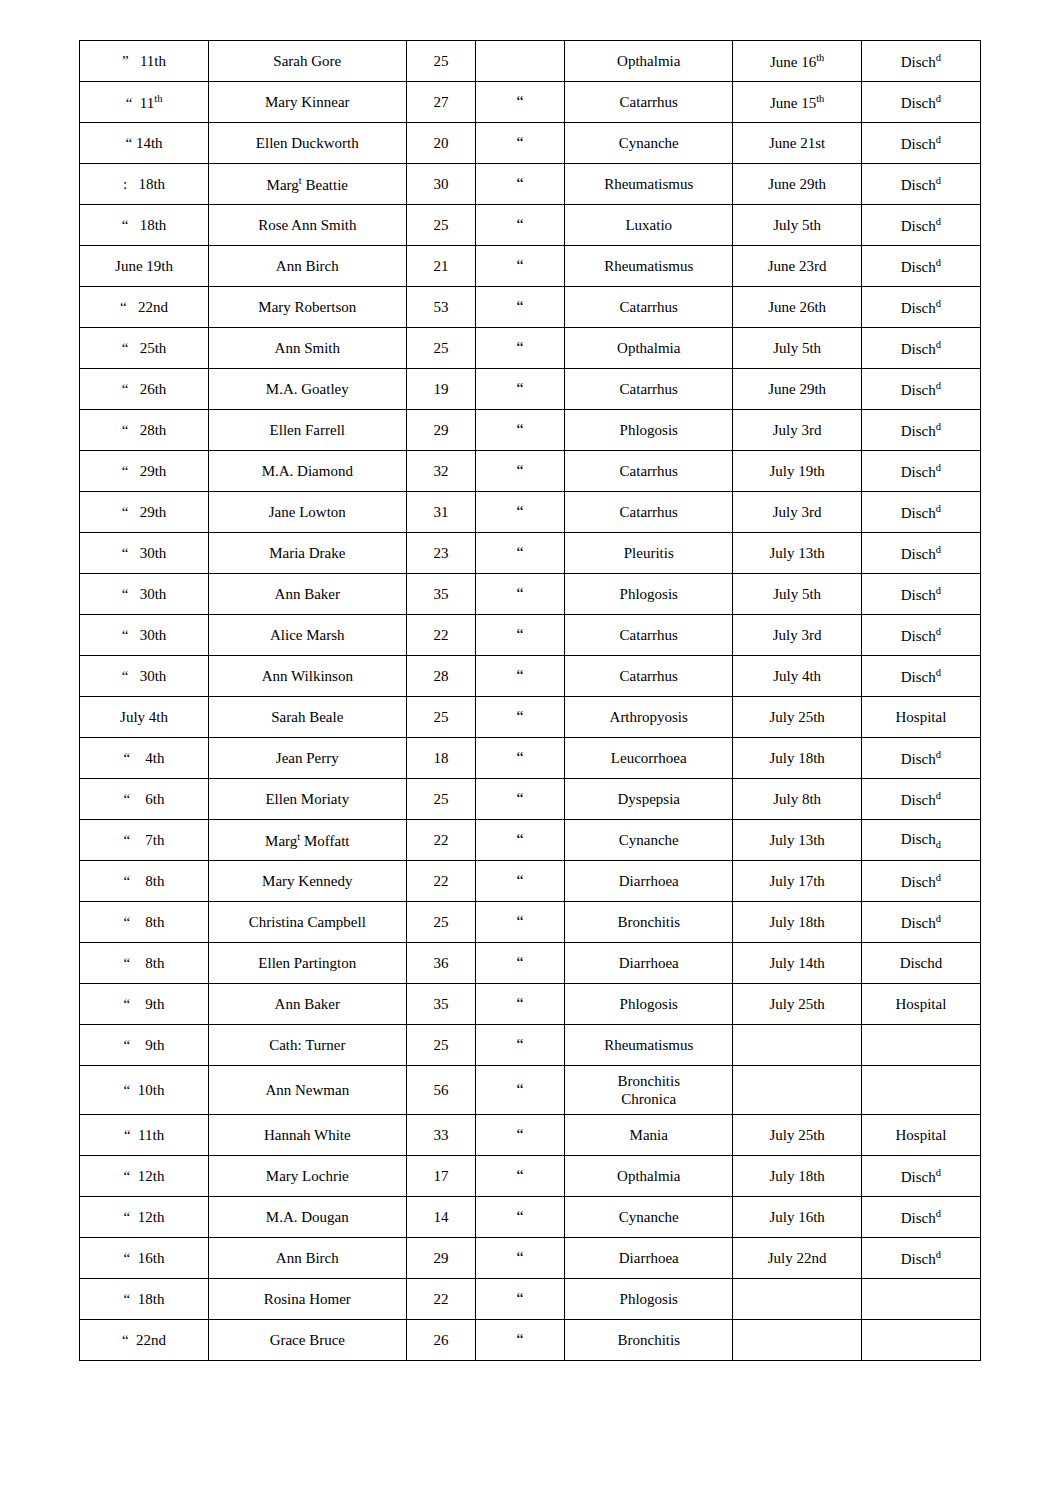| ” 11th | Sarah Gore | 25 | | Opthalmia | June 16 th | Disch d |
| “ 11 th | Mary Kinnear | 27 | “ | Catarrhus | June 15 th | Disch d |
| “ 14th | Ellen Duckworth | 20 | “ | Cynanche | June 21st | Disch d |
| : 18th | Marg t Beattie | 30 | “ | Rheumatismus | June 29th | Disch d |
| “ 18th | Rose Ann Smith | 25 | “ | Luxatio | July 5th | Disch d |
| June 19th | Ann Birch | 21 | “ | Rheumatismus | June 23rd | Disch d |
| “ 22nd | Mary Robertson | 53 | “ | Catarrhus | June 26th | Disch d |
| “ 25th | Ann Smith | 25 | “ | Opthalmia | July 5th | Disch d |
| “ 26th | M.A. Goatley | 19 | “ | Catarrhus | June 29th | Disch d |
| “ 28th | Ellen Farrell | 29 | “ | Phlogosis | July 3rd | Disch d |
| “ 29th | M.A. Diamond | 32 | “ | Catarrhus | July 19th | Disch d |
| “ 29th | Jane Lowton | 31 | “ | Catarrhus | July 3rd | Disch d |
| “ 30th | Maria Drake | 23 | “ | Pleuritis | July 13th | Disch d |
| “ 30th | Ann Baker | 35 | “ | Phlogosis | July 5th | Disch d |
| “ 30th | Alice Marsh | 22 | “ | Catarrhus | July 3rd | Disch d |
| “ 30th | Ann Wilkinson | 28 | “ | Catarrhus | July 4th | Disch d |
| July 4th | Sarah Beale | 25 | “ | Arthropyosis | July 25th | Hospital |
| “ 4th | Jean Perry | 18 | “ | Leucorrhoea | July 18th | Disch d |
| “ 6th | Ellen Moriaty | 25 | “ | Dyspepsia | July 8th | Disch d |
| “ 7th | Marg t Moffatt | 22 | “ | Cynanche | July 13th | Disch d |
| “ 8th | Mary Kennedy | 22 | “ | Diarrhoea | July 17th | Disch d |
| “ 8th | Christina Campbell | 25 | “ | Bronchitis | July 18th | Disch d |
| “ 8th | Ellen Partington | 36 | “ | Diarrhoea | July 14th | Dischd |
| “ 9th | Ann Baker | 35 | “ | Phlogosis | July 25th | Hospital |
| “ 9th | Cath: Turner | 25 | “ | Rheumatismus | | |
| “ 10th | Ann Newman | 56 | “ | Bronchitis Chronica | | |
| “ 11th | Hannah White | 33 | “ | Mania | July 25th | Hospital |
| “ 12th | Mary Lochrie | 17 | “ | Opthalmia | July 18th | Disch d |
| “ 12th | M.A. Dougan | 14 | “ | Cynanche | July 16th | Disch d |
| “ 16th | Ann Birch | 29 | “ | Diarrhoea | July 22nd | Disch d |
| “ 18th | Rosina Homer | 22 | “ | Phlogosis | | |
| “ 22nd | Grace Bruce | 26 | “ | Bronchitis | | |